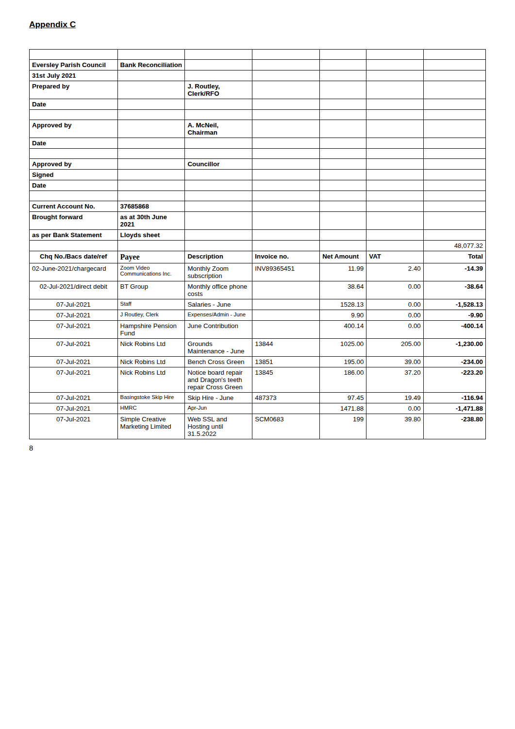Appendix C
| Eversley Parish Council | Bank Reconciliation | | | | | |
| 31st July 2021 | | | | | | |
| Prepared by | | J. Routley, Clerk/RFO | | | | |
| Date | | | | | | |
| Approved by | | A. McNeil, Chairman | | | | |
| Date | | | | | | |
| Approved by | | Councillor | | | | |
| Signed | | | | | | |
| Date | | | | | | |
| Current Account No. | 37685868 | | | | | |
| Brought forward | as at 30th June 2021 | | | | | |
| as per Bank Statement | Lloyds sheet | | | | | |
| | | | | | | 48,077.32 |
| Chq No./Bacs date/ref | Payee | Description | Invoice no. | Net Amount | VAT | Total |
| 02-June-2021/chargecard | Zoom Video Communications Inc. | Monthly Zoom subscription | INV89365451 | 11.99 | 2.40 | -14.39 |
| 02-Jul-2021/direct debit | BT Group | Monthly office phone costs | | 38.64 | 0.00 | -38.64 |
| 07-Jul-2021 | Staff | Salaries - June | | 1528.13 | 0.00 | -1,528.13 |
| 07-Jul-2021 | J Routley, Clerk | Expenses/Admin - June | | 9.90 | 0.00 | -9.90 |
| 07-Jul-2021 | Hampshire Pension Fund | June Contribution | | 400.14 | 0.00 | -400.14 |
| 07-Jul-2021 | Nick Robins Ltd | Grounds Maintenance - June | 13844 | 1025.00 | 205.00 | -1,230.00 |
| 07-Jul-2021 | Nick Robins Ltd | Bench Cross Green | 13851 | 195.00 | 39.00 | -234.00 |
| 07-Jul-2021 | Nick Robins Ltd | Notice board repair and Dragon's teeth repair Cross Green | 13845 | 186.00 | 37.20 | -223.20 |
| 07-Jul-2021 | Basingstoke Skip Hire | Skip Hire - June | 487373 | 97.45 | 19.49 | -116.94 |
| 07-Jul-2021 | HMRC | Apr-Jun | | 1471.88 | 0.00 | -1,471.88 |
| 07-Jul-2021 | Simple Creative Marketing Limited | Web SSL and Hosting until 31.5.2022 | SCM0683 | 199 | 39.80 | -238.80 |
8